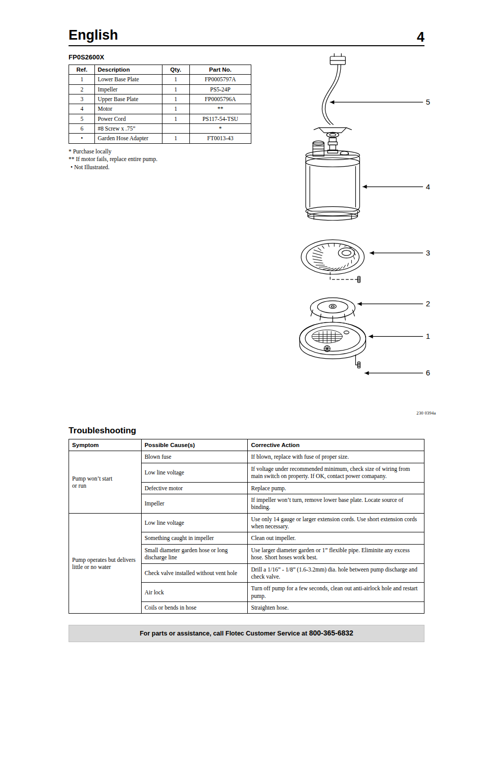English
4
FP0S2600X
| Ref. | Description | Qty. | Part No. |
| --- | --- | --- | --- |
| 1 | Lower Base Plate | 1 | FP0005797A |
| 2 | Impeller | 1 | PS5-24P |
| 3 | Upper Base Plate | 1 | FP0005796A |
| 4 | Motor | 1 | ** |
| 5 | Power Cord | 1 | PS117-54-TSU |
| 6 | #8 Screw x .75” | | * |
| • | Garden Hose Adapter | 1 | FT0013-43 |
* Purchase locally
** If motor fails, replace entire pump.
• Not Illustrated.
5 4 3 2 1 6
230 0394a
Troubleshooting
| Symptom | Possible Cause(s) | Corrective Action |
| --- | --- | --- |
| Pump won’t start or run | Blown fuse | If blown, replace with fuse of proper size. |
| Low line voltage | If voltage under recommended minimum, check size of wiring from main switch on property. If OK, contact power comapany. |
| Defective motor | Replace pump. |
| Impeller | If impeller won’t turn, remove lower base plate. Locate source of binding. |
| Pump operates but delivers little or no water | Low line voltage | Use only 14 gauge or larger extension cords. Use short extension cords when necessary. |
| Something caught in impeller | Clean out impeller. |
| Small diameter garden hose or long discharge line | Use larger diameter garden or 1” flexible pipe. Eliminite any excess hose. Short hoses work best. |
| Check valve installed without vent hole | Drill a 1/16” - 1/8” (1.6-3.2mm) dia. hole between pump discharge and check valve. |
| Air lock | Turn off pump for a few seconds, clean out anti-airlock hole and restart pump. |
| Coils or bends in hose | Straighten hose. |
For parts or assistance, call Flotec Customer Service at 800-365-6832